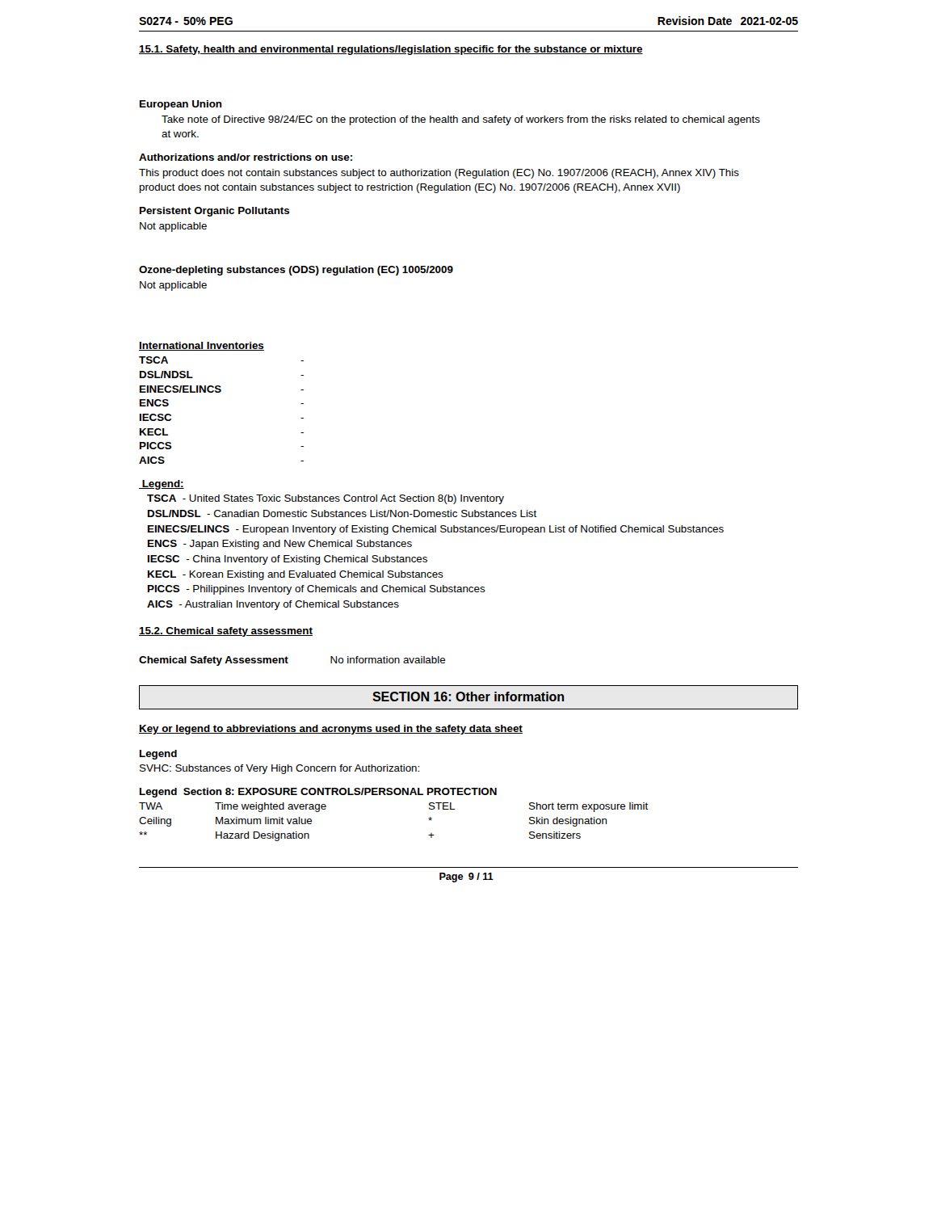S0274 -50% PEG
Revision Date 2021-02-05
15.1. Safety, health and environmental regulations/legislation specific for the substance or mixture
European Union
Take note of Directive 98/24/EC on the protection of the health and safety of workers from the risks related to chemical agents
at work.
Authorizations and/or restrictions on use:
This product does not contain substances subject to authorization (Regulation (EC) No. 1907/2006 (REACH), Annex XIV) This
product does not contain substances subject to restriction (Regulation (EC) No. 1907/2006 (REACH), Annex XVII)
Persistent Organic Pollutants
Not applicable
Ozone-depleting substances (ODS) regulation (EC) 1005/2009
Not applicable
International Inventories
TSCA-
DSL/NDSL-
EINECS/ELINCS-
ENCS-
IECSC-
KECL-
PICCS-
AICS-
Legend:
TSCA - United States Toxic Substances Control Act Section 8(b) Inventory
DSL/NDSL - Canadian Domestic Substances List/Non-Domestic Substances List
EINECS/ELINCS - European Inventory of Existing Chemical Substances/European List of Notified Chemical Substances
ENCS - Japan Existing and New Chemical Substances
IECSC - China Inventory of Existing Chemical Substances
KECL - Korean Existing and Evaluated Chemical Substances
PICCS - Philippines Inventory of Chemicals and Chemical Substances
AICS - Australian Inventory of Chemical Substances
15.2. Chemical safety assessment
Chemical Safety Assessment No information available
SECTION 16: Other information
Key or legend to abbreviations and acronyms used in the safety data sheet
Legend
SVHC: Substances of Very High Concern for Authorization:
Legend Section 8: EXPOSURE CONTROLS/PERSONAL PROTECTION
| TWA | Time weighted average | STEL | Short term exposure limit |
| Ceiling | Maximum limit value | * | Skin designation |
| ** | Hazard Designation | + | Sensitizers |
Page9 / 11